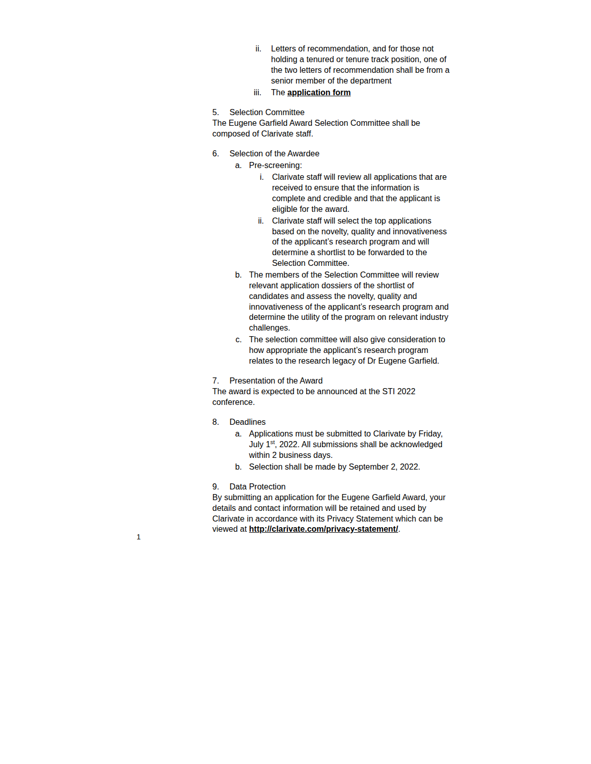Letters of recommendation, and for those not holding a tenured or tenure track position, one of the two letters of recommendation shall be from a senior member of the department
The application form
Selection Committee
The Eugene Garfield Award Selection Committee shall be composed of Clarivate staff.
Selection of the Awardee
Pre-screening:
Clarivate staff will review all applications that are received to ensure that the information is complete and credible and that the applicant is eligible for the award.
Clarivate staff will select the top applications based on the novelty, quality and innovativeness of the applicant’s research program and will determine a shortlist to be forwarded to the Selection Committee.
The members of the Selection Committee will review relevant application dossiers of the shortlist of candidates and assess the novelty, quality and innovativeness of the applicant’s research program and determine the utility of the program on relevant industry challenges.
The selection committee will also give consideration to how appropriate the applicant’s research program relates to the research legacy of Dr Eugene Garfield.
Presentation of the Award
The award is expected to be announced at the STI 2022 conference.
Deadlines
Applications must be submitted to Clarivate by Friday, July 1st, 2022. All submissions shall be acknowledged within 2 business days.
Selection shall be made by September 2, 2022.
Data Protection
By submitting an application for the Eugene Garfield Award, your details and contact information will be retained and used by Clarivate in accordance with its Privacy Statement which can be viewed at http://clarivate.com/privacy-statement/.
1